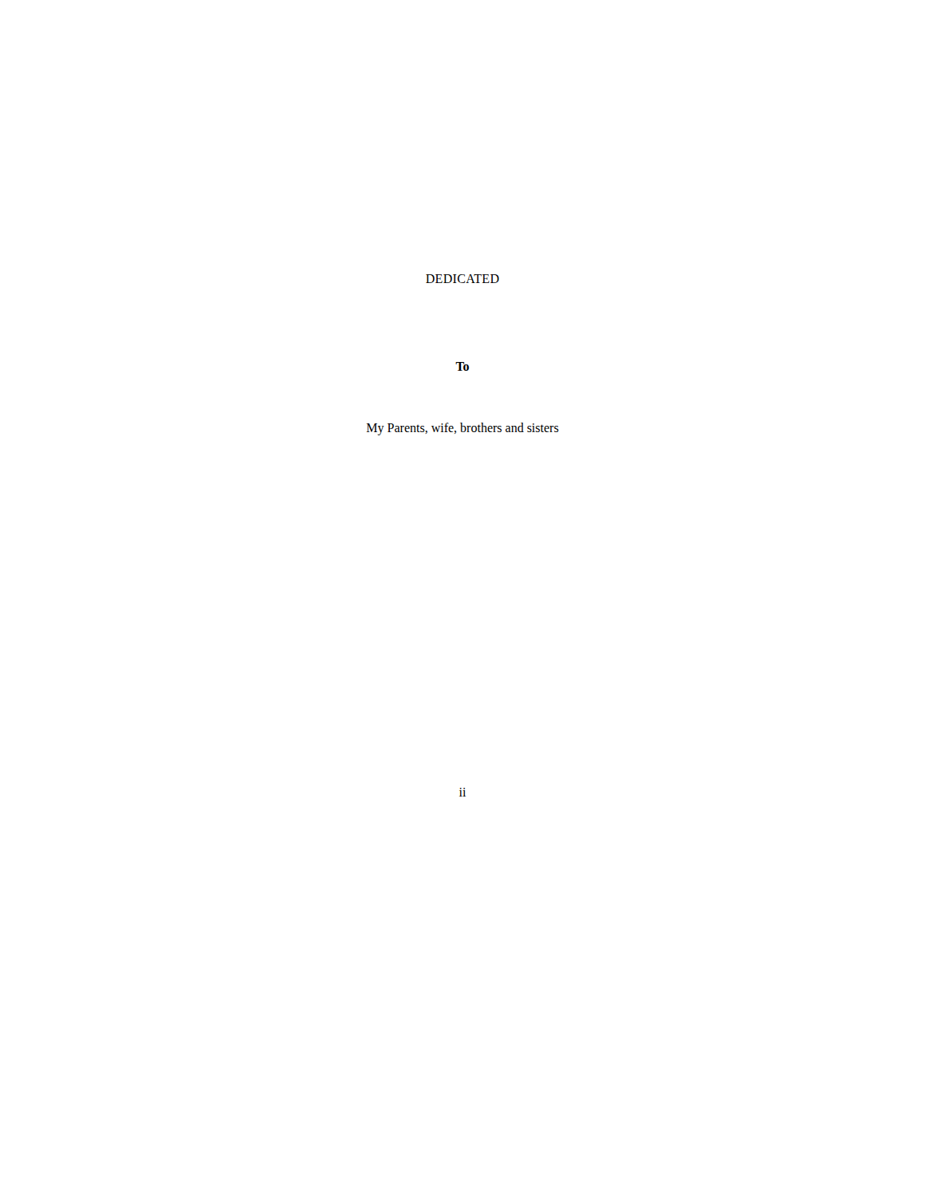DEDICATED
To
My Parents, wife, brothers and sisters
ii